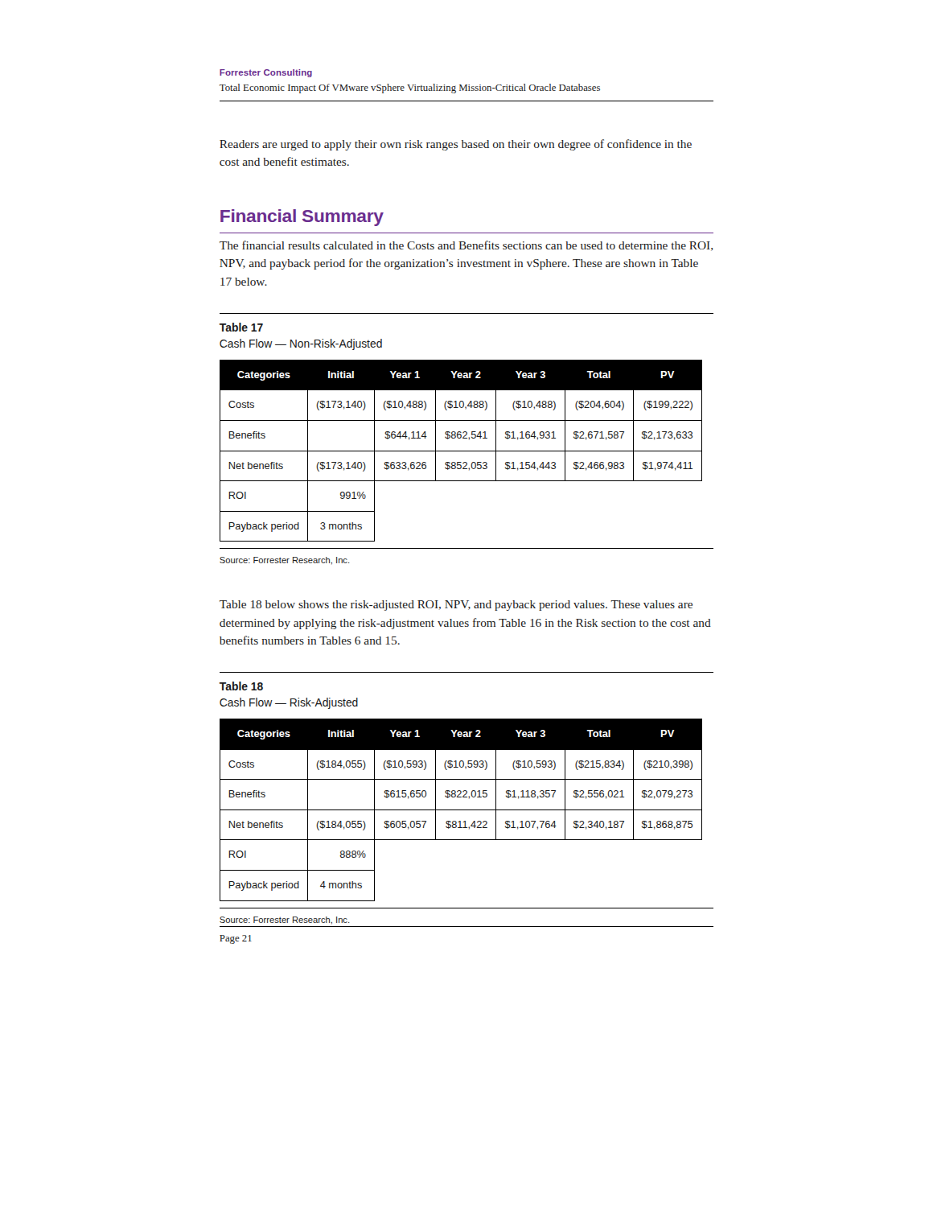Forrester Consulting
Total Economic Impact Of VMware vSphere Virtualizing Mission-Critical Oracle Databases
Readers are urged to apply their own risk ranges based on their own degree of confidence in the cost and benefit estimates.
Financial Summary
The financial results calculated in the Costs and Benefits sections can be used to determine the ROI, NPV, and payback period for the organization’s investment in vSphere. These are shown in Table 17 below.
Table 17
Cash Flow — Non-Risk-Adjusted
| Categories | Initial | Year 1 | Year 2 | Year 3 | Total | PV |
| --- | --- | --- | --- | --- | --- | --- |
| Costs | ($173,140) | ($10,488) | ($10,488) | ($10,488) | ($204,604) | ($199,222) |
| Benefits | | $644,114 | $862,541 | $1,164,931 | $2,671,587 | $2,173,633 |
| Net benefits | ($173,140) | $633,626 | $852,053 | $1,154,443 | $2,466,983 | $1,974,411 |
| ROI | 991% | | | | | |
| Payback period | 3 months | | | | | |
Source: Forrester Research, Inc.
Table 18 below shows the risk-adjusted ROI, NPV, and payback period values. These values are determined by applying the risk-adjustment values from Table 16 in the Risk section to the cost and benefits numbers in Tables 6 and 15.
Table 18
Cash Flow — Risk-Adjusted
| Categories | Initial | Year 1 | Year 2 | Year 3 | Total | PV |
| --- | --- | --- | --- | --- | --- | --- |
| Costs | ($184,055) | ($10,593) | ($10,593) | ($10,593) | ($215,834) | ($210,398) |
| Benefits | | $615,650 | $822,015 | $1,118,357 | $2,556,021 | $2,079,273 |
| Net benefits | ($184,055) | $605,057 | $811,422 | $1,107,764 | $2,340,187 | $1,868,875 |
| ROI | 888% | | | | | |
| Payback period | 4 months | | | | | |
Source: Forrester Research, Inc.
Page 21